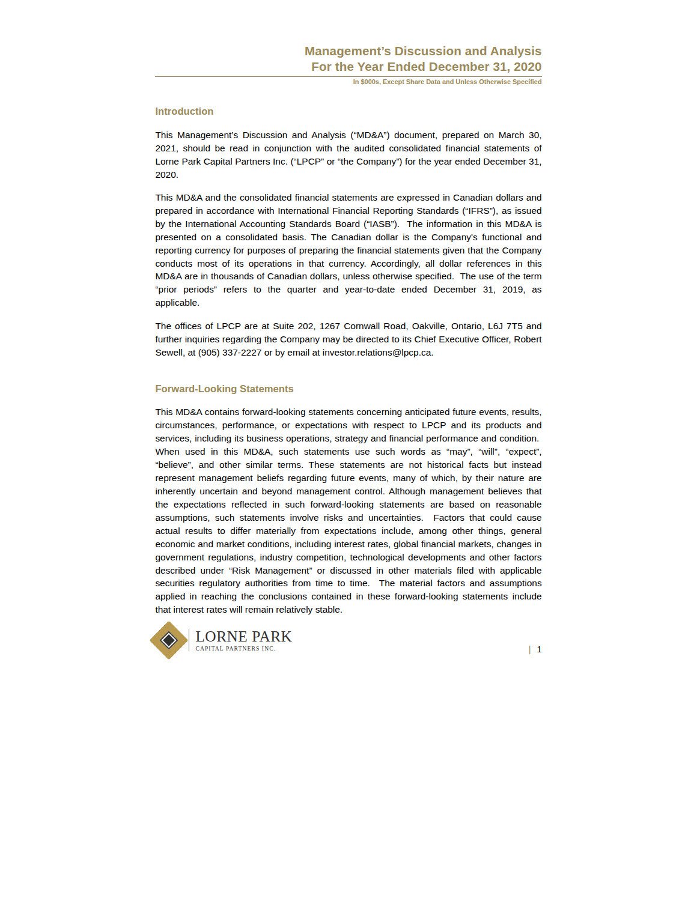Management’s Discussion and Analysis
For the Year Ended December 31, 2020
In $000s, Except Share Data and Unless Otherwise Specified
Introduction
This Management’s Discussion and Analysis (“MD&A”) document, prepared on March 30, 2021, should be read in conjunction with the audited consolidated financial statements of Lorne Park Capital Partners Inc. (“LPCP” or “the Company”) for the year ended December 31, 2020.
This MD&A and the consolidated financial statements are expressed in Canadian dollars and prepared in accordance with International Financial Reporting Standards (“IFRS”), as issued by the International Accounting Standards Board (“IASB”). The information in this MD&A is presented on a consolidated basis. The Canadian dollar is the Company's functional and reporting currency for purposes of preparing the financial statements given that the Company conducts most of its operations in that currency. Accordingly, all dollar references in this MD&A are in thousands of Canadian dollars, unless otherwise specified. The use of the term “prior periods” refers to the quarter and year-to-date ended December 31, 2019, as applicable.
The offices of LPCP are at Suite 202, 1267 Cornwall Road, Oakville, Ontario, L6J 7T5 and further inquiries regarding the Company may be directed to its Chief Executive Officer, Robert Sewell, at (905) 337-2227 or by email at investor.relations@lpcp.ca.
Forward-Looking Statements
This MD&A contains forward-looking statements concerning anticipated future events, results, circumstances, performance, or expectations with respect to LPCP and its products and services, including its business operations, strategy and financial performance and condition. When used in this MD&A, such statements use such words as “may”, “will”, “expect”, “believe”, and other similar terms. These statements are not historical facts but instead represent management beliefs regarding future events, many of which, by their nature are inherently uncertain and beyond management control. Although management believes that the expectations reflected in such forward-looking statements are based on reasonable assumptions, such statements involve risks and uncertainties. Factors that could cause actual results to differ materially from expectations include, among other things, general economic and market conditions, including interest rates, global financial markets, changes in government regulations, industry competition, technological developments and other factors described under “Risk Management” or discussed in other materials filed with applicable securities regulatory authorities from time to time. The material factors and assumptions applied in reaching the conclusions contained in these forward-looking statements include that interest rates will remain relatively stable.
LORNE PARK
CAPITAL PARTNERS INC.
|1